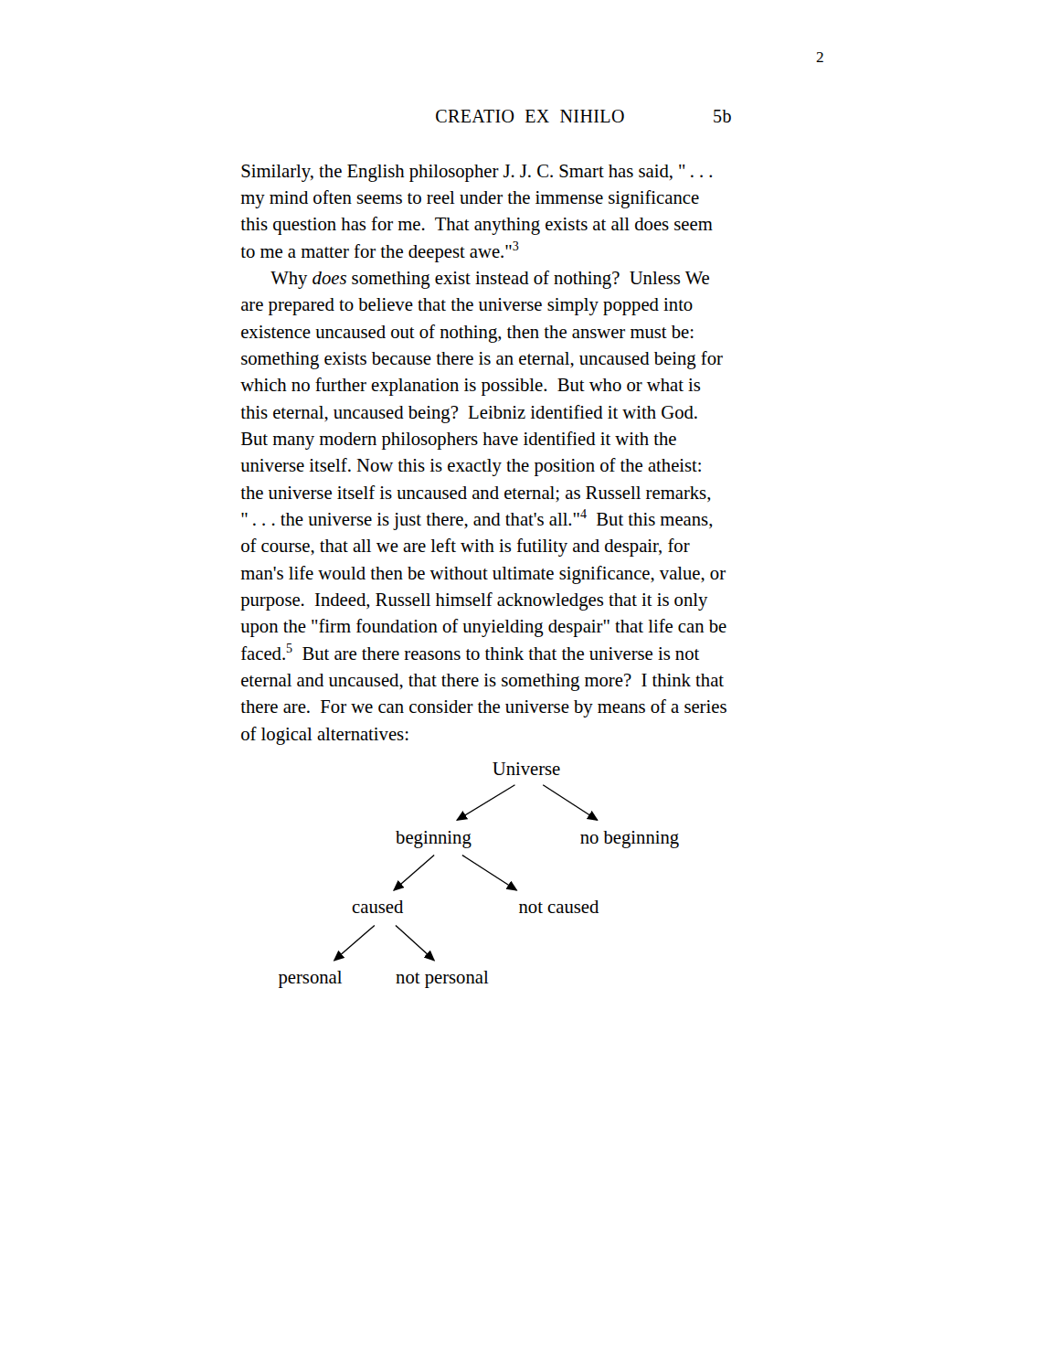2
CREATIO EX NIHILO 5b
Similarly, the English philosopher J. J. C. Smart has said, " . . . my mind often seems to reel under the immense significance this question has for me. That anything exists at all does seem to me a matter for the deepest awe."3
Why does something exist instead of nothing? Unless We are prepared to believe that the universe simply popped into existence uncaused out of nothing, then the answer must be: something exists because there is an eternal, uncaused being for which no further explanation is possible. But who or what is this eternal, uncaused being? Leibniz identified it with God. But many modern philosophers have identified it with the universe itself. Now this is exactly the position of the atheist: the universe itself is uncaused and eternal; as Russell remarks, " . . . the universe is just there, and that's all."4 But this means, of course, that all we are left with is futility and despair, for man's life would then be without ultimate significance, value, or purpose. Indeed, Russell himself acknowledges that it is only upon the "firm foundation of unyielding despair" that life can be faced.5 But are there reasons to think that the universe is not eternal and uncaused, that there is something more? I think that there are. For we can consider the universe by means of a series of logical alternatives:
Universe
beginning
no beginning
caused
not caused
personal
not personal